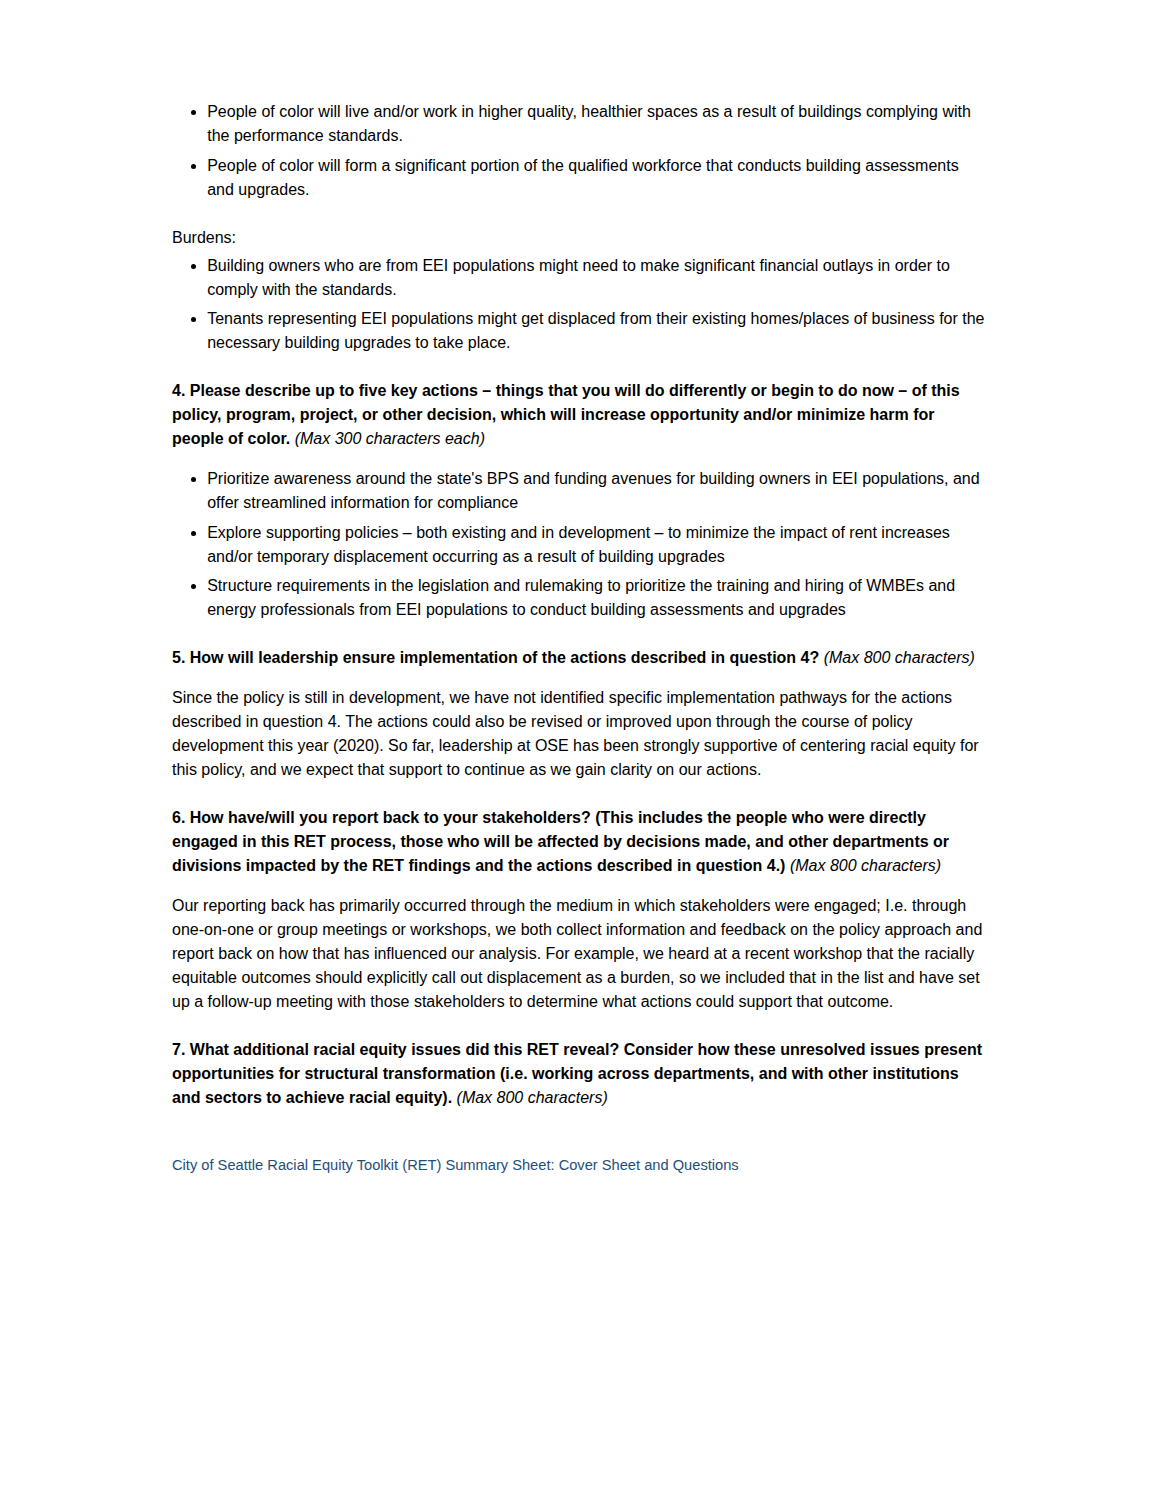People of color will live and/or work in higher quality, healthier spaces as a result of buildings complying with the performance standards.
People of color will form a significant portion of the qualified workforce that conducts building assessments and upgrades.
Burdens:
Building owners who are from EEI populations might need to make significant financial outlays in order to comply with the standards.
Tenants representing EEI populations might get displaced from their existing homes/places of business for the necessary building upgrades to take place.
4. Please describe up to five key actions – things that you will do differently or begin to do now – of this policy, program, project, or other decision, which will increase opportunity and/or minimize harm for people of color. (Max 300 characters each)
Prioritize awareness around the state's BPS and funding avenues for building owners in EEI populations, and offer streamlined information for compliance
Explore supporting policies – both existing and in development – to minimize the impact of rent increases and/or temporary displacement occurring as a result of building upgrades
Structure requirements in the legislation and rulemaking to prioritize the training and hiring of WMBEs and energy professionals from EEI populations to conduct building assessments and upgrades
5. How will leadership ensure implementation of the actions described in question 4? (Max 800 characters)
Since the policy is still in development, we have not identified specific implementation pathways for the actions described in question 4. The actions could also be revised or improved upon through the course of policy development this year (2020). So far, leadership at OSE has been strongly supportive of centering racial equity for this policy, and we expect that support to continue as we gain clarity on our actions.
6. How have/will you report back to your stakeholders? (This includes the people who were directly engaged in this RET process, those who will be affected by decisions made, and other departments or divisions impacted by the RET findings and the actions described in question 4.) (Max 800 characters)
Our reporting back has primarily occurred through the medium in which stakeholders were engaged; I.e. through one-on-one or group meetings or workshops, we both collect information and feedback on the policy approach and report back on how that has influenced our analysis. For example, we heard at a recent workshop that the racially equitable outcomes should explicitly call out displacement as a burden, so we included that in the list and have set up a follow-up meeting with those stakeholders to determine what actions could support that outcome.
7. What additional racial equity issues did this RET reveal? Consider how these unresolved issues present opportunities for structural transformation (i.e. working across departments, and with other institutions and sectors to achieve racial equity). (Max 800 characters)
City of Seattle Racial Equity Toolkit (RET) Summary Sheet: Cover Sheet and Questions